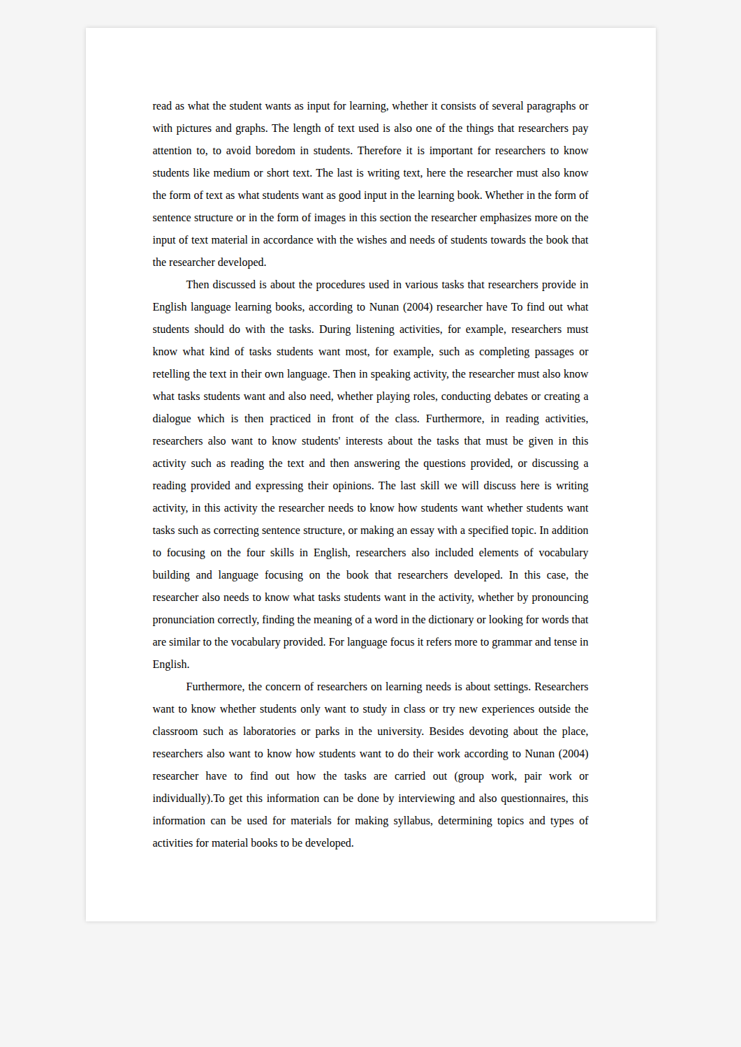read as what the student wants as input for learning, whether it consists of several paragraphs or with pictures and graphs. The length of text used is also one of the things that researchers pay attention to, to avoid boredom in students. Therefore it is important for researchers to know students like medium or short text. The last is writing text, here the researcher must also know the form of text as what students want as good input in the learning book. Whether in the form of sentence structure or in the form of images in this section the researcher emphasizes more on the input of text material in accordance with the wishes and needs of students towards the book that the researcher developed.
Then discussed is about the procedures used in various tasks that researchers provide in English language learning books, according to Nunan (2004) researcher have To find out what students should do with the tasks. During listening activities, for example, researchers must know what kind of tasks students want most, for example, such as completing passages or retelling the text in their own language. Then in speaking activity, the researcher must also know what tasks students want and also need, whether playing roles, conducting debates or creating a dialogue which is then practiced in front of the class. Furthermore, in reading activities, researchers also want to know students' interests about the tasks that must be given in this activity such as reading the text and then answering the questions provided, or discussing a reading provided and expressing their opinions. The last skill we will discuss here is writing activity, in this activity the researcher needs to know how students want whether students want tasks such as correcting sentence structure, or making an essay with a specified topic. In addition to focusing on the four skills in English, researchers also included elements of vocabulary building and language focusing on the book that researchers developed. In this case, the researcher also needs to know what tasks students want in the activity, whether by pronouncing pronunciation correctly, finding the meaning of a word in the dictionary or looking for words that are similar to the vocabulary provided. For language focus it refers more to grammar and tense in English.
Furthermore, the concern of researchers on learning needs is about settings. Researchers want to know whether students only want to study in class or try new experiences outside the classroom such as laboratories or parks in the university. Besides devoting about the place, researchers also want to know how students want to do their work according to Nunan (2004) researcher have to find out how the tasks are carried out (group work, pair work or individually).To get this information can be done by interviewing and also questionnaires, this information can be used for materials for making syllabus, determining topics and types of activities for material books to be developed.